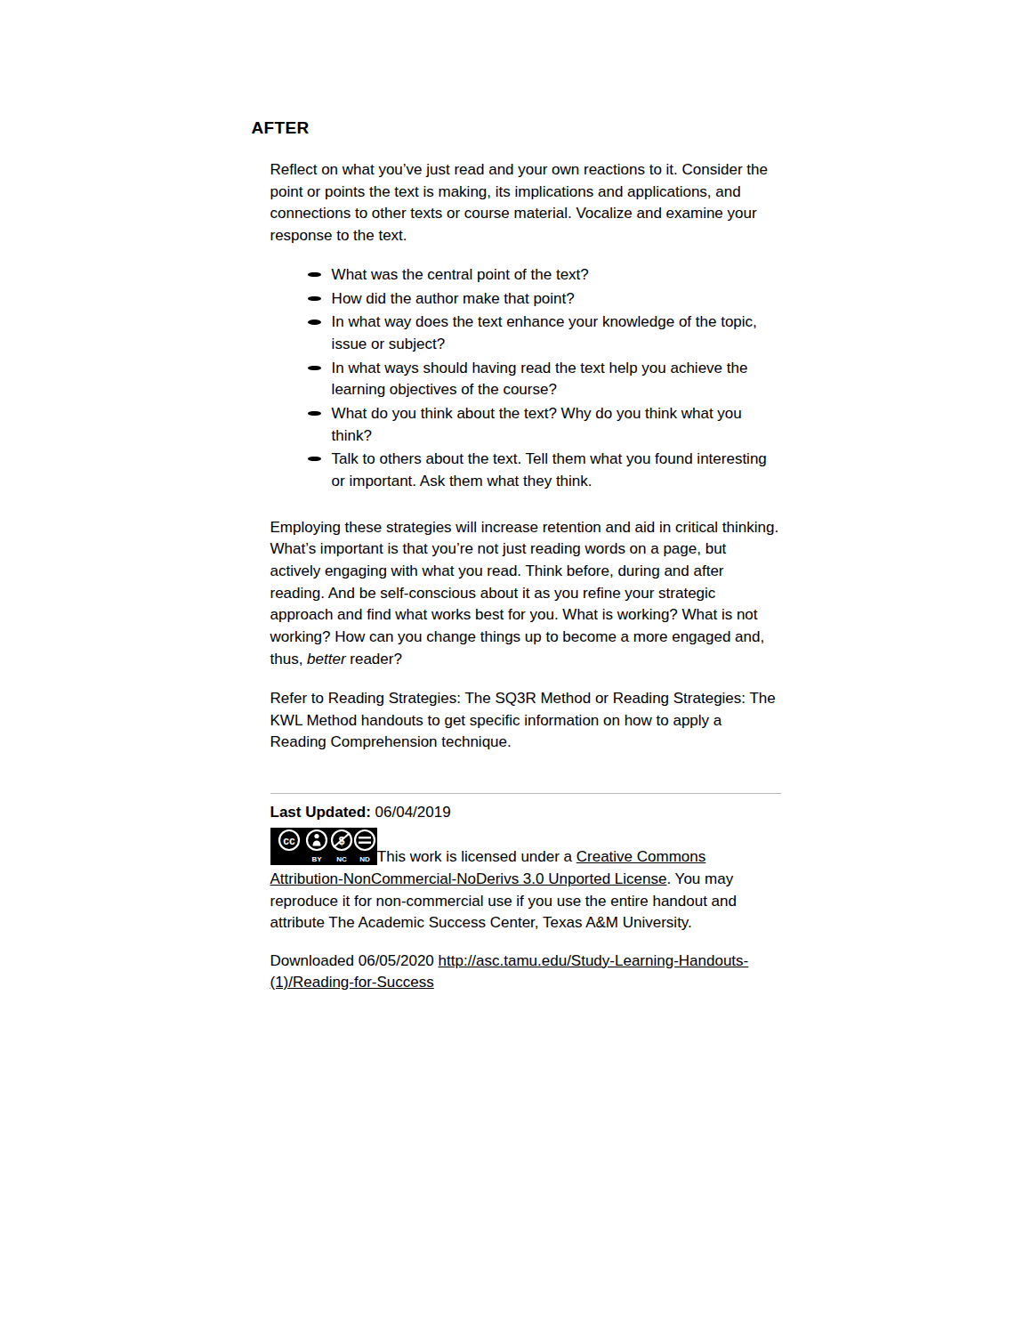AFTER
Reflect on what you’ve just read and your own reactions to it. Consider the point or points the text is making, its implications and applications, and connections to other texts or course material. Vocalize and examine your response to the text.
What was the central point of the text?
How did the author make that point?
In what way does the text enhance your knowledge of the topic, issue or subject?
In what ways should having read the text help you achieve the learning objectives of the course?
What do you think about the text? Why do you think what you think?
Talk to others about the text. Tell them what you found interesting or important. Ask them what they think.
Employing these strategies will increase retention and aid in critical thinking. What’s important is that you’re not just reading words on a page, but actively engaging with what you read. Think before, during and after reading. And be self-conscious about it as you refine your strategic approach and find what works best for you. What is working? What is not working? How can you change things up to become a more engaged and, thus, better reader?
Refer to Reading Strategies: The SQ3R Method or Reading Strategies: The KWL Method handouts to get specific information on how to apply a Reading Comprehension technique.
Last Updated: 06/04/2019
cc $ BY NC ND This work is licensed under a Creative Commons Attribution-NonCommercial-NoDerivs 3.0 Unported License. You may reproduce it for non-commercial use if you use the entire handout and attribute The Academic Success Center, Texas A&M University.
Downloaded 06/05/2020 http://asc.tamu.edu/Study-Learning-Handouts-(1)/Reading-for-Success